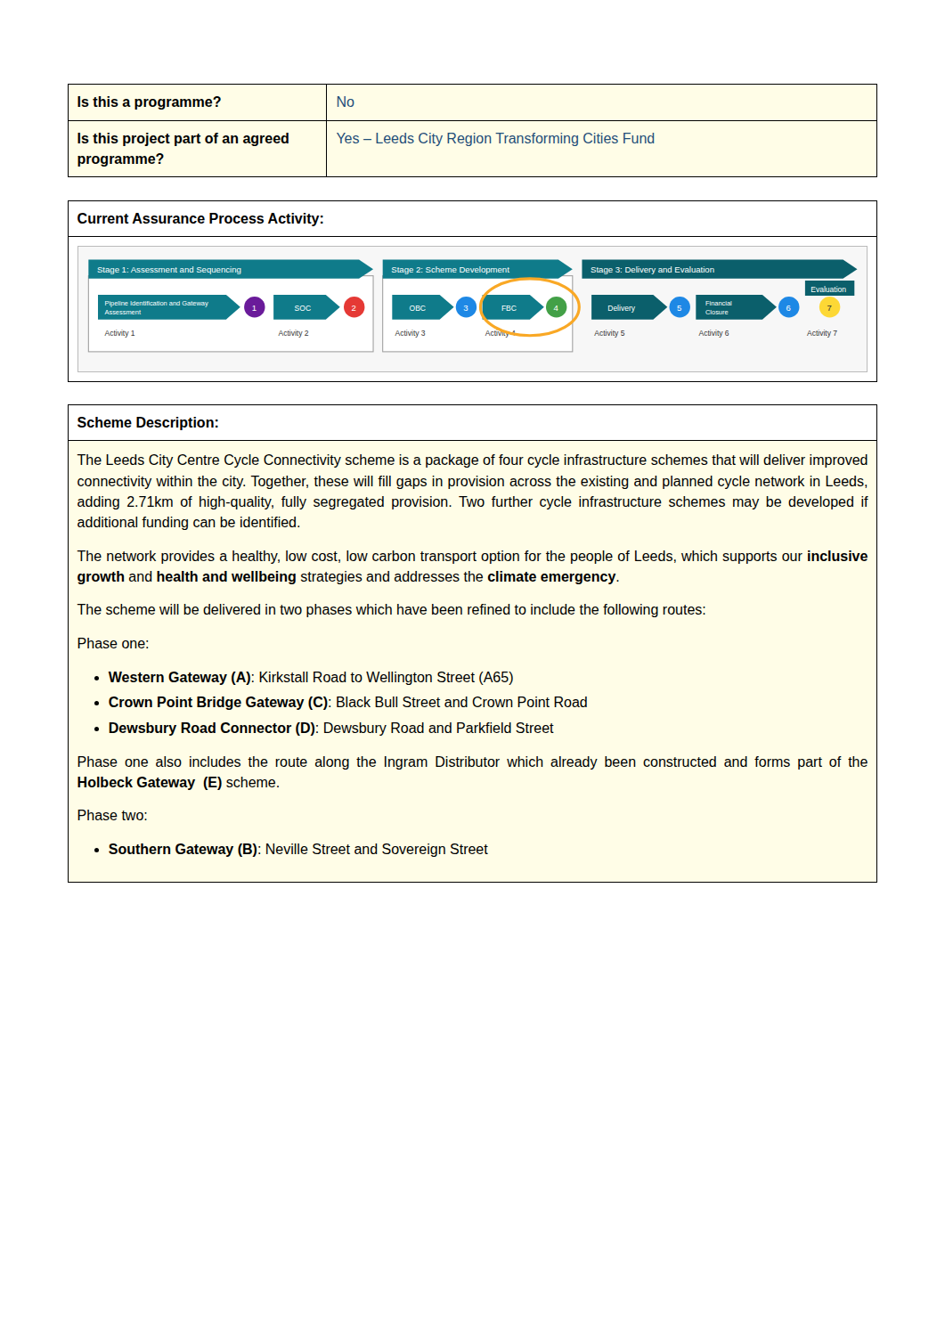| Is this a programme? | No |
| Is this project part of an agreed programme? | Yes – Leeds City Region Transforming Cities Fund |
Current Assurance Process Activity:
Stage 1: Assessment and Sequencing Stage 2: Scheme Development Stage 3: Delivery and Evaluation Pipeline Identification and Gateway Assessment 1 Activity 1 SOC 2 Activity 2 OBC 3 Activity 3 FBC 4 Activity 4 Delivery 5 Activity 5 Financial Closure 6 Activity 6 Evaluation 7 Activity 7
Scheme Description:
The Leeds City Centre Cycle Connectivity scheme is a package of four cycle infrastructure schemes that will deliver improved connectivity within the city. Together, these will fill gaps in provision across the existing and planned cycle network in Leeds, adding 2.71km of high-quality, fully segregated provision. Two further cycle infrastructure schemes may be developed if additional funding can be identified.
The network provides a healthy, low cost, low carbon transport option for the people of Leeds, which supports our inclusive growth and health and wellbeing strategies and addresses the climate emergency.
The scheme will be delivered in two phases which have been refined to include the following routes:
Phase one:
Western Gateway (A): Kirkstall Road to Wellington Street (A65)
Crown Point Bridge Gateway (C): Black Bull Street and Crown Point Road
Dewsbury Road Connector (D): Dewsbury Road and Parkfield Street
Phase one also includes the route along the Ingram Distributor which already been constructed and forms part of the Holbeck Gateway (E) scheme.
Phase two:
Southern Gateway (B): Neville Street and Sovereign Street